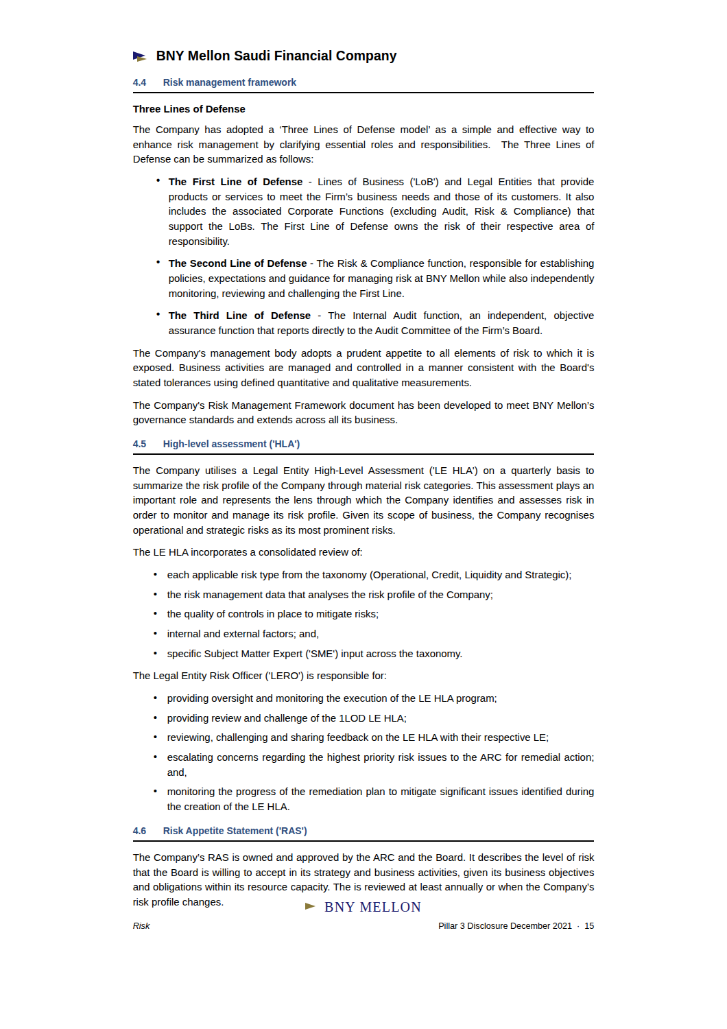BNY Mellon Saudi Financial Company
4.4 Risk management framework
Three Lines of Defense
The Company has adopted a ‘Three Lines of Defense model’ as a simple and effective way to enhance risk management by clarifying essential roles and responsibilities. The Three Lines of Defense can be summarized as follows:
The First Line of Defense - Lines of Business ('LoB') and Legal Entities that provide products or services to meet the Firm’s business needs and those of its customers. It also includes the associated Corporate Functions (excluding Audit, Risk & Compliance) that support the LoBs. The First Line of Defense owns the risk of their respective area of responsibility.
The Second Line of Defense - The Risk & Compliance function, responsible for establishing policies, expectations and guidance for managing risk at BNY Mellon while also independently monitoring, reviewing and challenging the First Line.
The Third Line of Defense - The Internal Audit function, an independent, objective assurance function that reports directly to the Audit Committee of the Firm’s Board.
The Company's management body adopts a prudent appetite to all elements of risk to which it is exposed. Business activities are managed and controlled in a manner consistent with the Board's stated tolerances using defined quantitative and qualitative measurements.
The Company's Risk Management Framework document has been developed to meet BNY Mellon’s governance standards and extends across all its business.
4.5 High-level assessment ('HLA')
The Company utilises a Legal Entity High-Level Assessment ('LE HLA') on a quarterly basis to summarize the risk profile of the Company through material risk categories. This assessment plays an important role and represents the lens through which the Company identifies and assesses risk in order to monitor and manage its risk profile. Given its scope of business, the Company recognises operational and strategic risks as its most prominent risks.
The LE HLA incorporates a consolidated review of:
each applicable risk type from the taxonomy (Operational, Credit, Liquidity and Strategic);
the risk management data that analyses the risk profile of the Company;
the quality of controls in place to mitigate risks;
internal and external factors; and,
specific Subject Matter Expert ('SME') input across the taxonomy.
The Legal Entity Risk Officer ('LERO') is responsible for:
providing oversight and monitoring the execution of the LE HLA program;
providing review and challenge of the 1LOD LE HLA;
reviewing, challenging and sharing feedback on the LE HLA with their respective LE;
escalating concerns regarding the highest priority risk issues to the ARC for remedial action; and,
monitoring the progress of the remediation plan to mitigate significant issues identified during the creation of the LE HLA.
4.6 Risk Appetite Statement ('RAS')
The Company’s RAS is owned and approved by the ARC and the Board. It describes the level of risk that the Board is willing to accept in its strategy and business activities, given its business objectives and obligations within its resource capacity. The is reviewed at least annually or when the Company’s risk profile changes.
BNY MELLON
Risk
Pillar 3 Disclosure December 2021 · 15